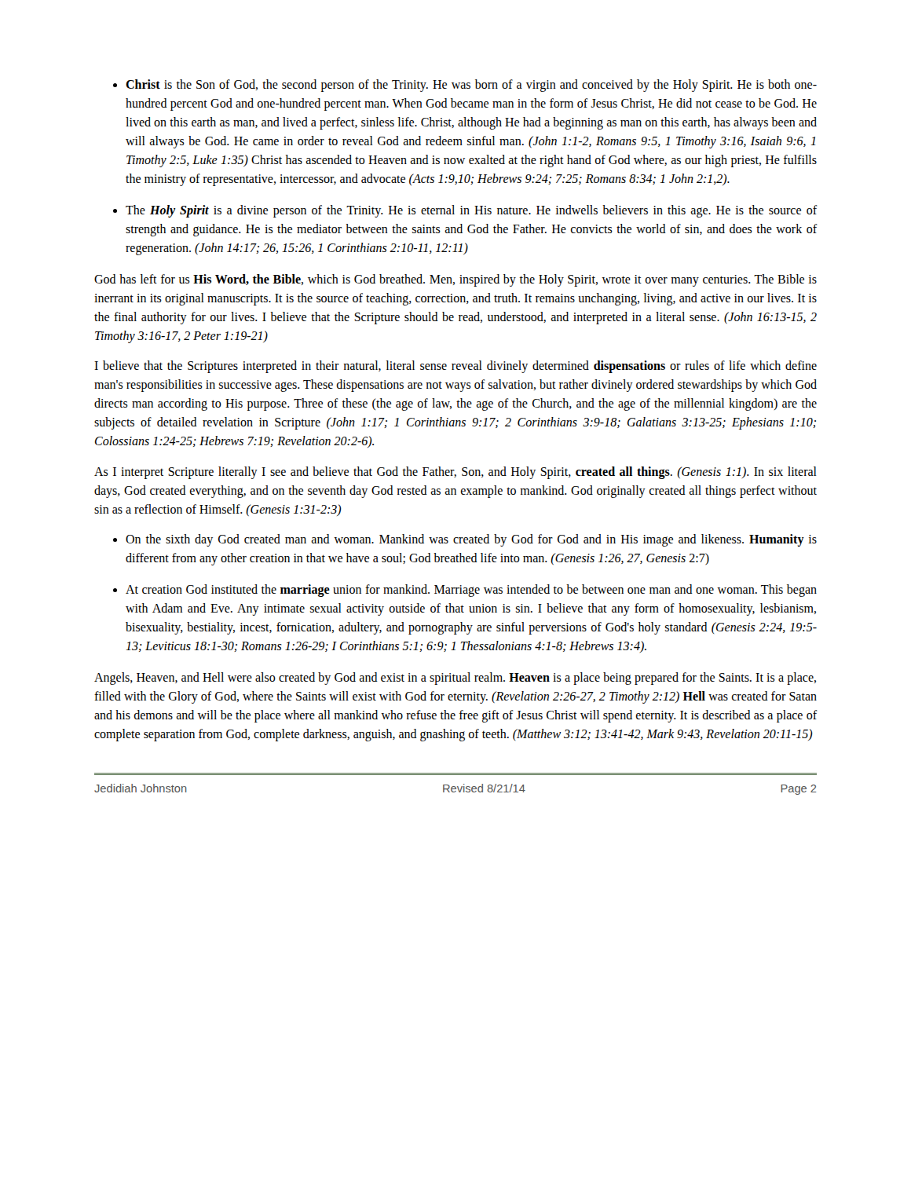Christ is the Son of God, the second person of the Trinity. He was born of a virgin and conceived by the Holy Spirit. He is both one-hundred percent God and one-hundred percent man. When God became man in the form of Jesus Christ, He did not cease to be God. He lived on this earth as man, and lived a perfect, sinless life. Christ, although He had a beginning as man on this earth, has always been and will always be God. He came in order to reveal God and redeem sinful man. (John 1:1-2, Romans 9:5, 1 Timothy 3:16, Isaiah 9:6, 1 Timothy 2:5, Luke 1:35) Christ has ascended to Heaven and is now exalted at the right hand of God where, as our high priest, He fulfills the ministry of representative, intercessor, and advocate (Acts 1:9,10; Hebrews 9:24; 7:25; Romans 8:34; 1 John 2:1,2).
The Holy Spirit is a divine person of the Trinity. He is eternal in His nature. He indwells believers in this age. He is the source of strength and guidance. He is the mediator between the saints and God the Father. He convicts the world of sin, and does the work of regeneration. (John 14:17; 26, 15:26, 1 Corinthians 2:10-11, 12:11)
God has left for us His Word, the Bible, which is God breathed. Men, inspired by the Holy Spirit, wrote it over many centuries. The Bible is inerrant in its original manuscripts. It is the source of teaching, correction, and truth. It remains unchanging, living, and active in our lives. It is the final authority for our lives. I believe that the Scripture should be read, understood, and interpreted in a literal sense. (John 16:13-15, 2 Timothy 3:16-17, 2 Peter 1:19-21)
I believe that the Scriptures interpreted in their natural, literal sense reveal divinely determined dispensations or rules of life which define man's responsibilities in successive ages. These dispensations are not ways of salvation, but rather divinely ordered stewardships by which God directs man according to His purpose. Three of these (the age of law, the age of the Church, and the age of the millennial kingdom) are the subjects of detailed revelation in Scripture (John 1:17; 1 Corinthians 9:17; 2 Corinthians 3:9-18; Galatians 3:13-25; Ephesians 1:10; Colossians 1:24-25; Hebrews 7:19; Revelation 20:2-6).
As I interpret Scripture literally I see and believe that God the Father, Son, and Holy Spirit, created all things. (Genesis 1:1). In six literal days, God created everything, and on the seventh day God rested as an example to mankind. God originally created all things perfect without sin as a reflection of Himself. (Genesis 1:31-2:3)
On the sixth day God created man and woman. Mankind was created by God for God and in His image and likeness. Humanity is different from any other creation in that we have a soul; God breathed life into man. (Genesis 1:26, 27, Genesis 2:7)
At creation God instituted the marriage union for mankind. Marriage was intended to be between one man and one woman. This began with Adam and Eve. Any intimate sexual activity outside of that union is sin. I believe that any form of homosexuality, lesbianism, bisexuality, bestiality, incest, fornication, adultery, and pornography are sinful perversions of God's holy standard (Genesis 2:24, 19:5-13; Leviticus 18:1-30; Romans 1:26-29; I Corinthians 5:1; 6:9; 1 Thessalonians 4:1-8; Hebrews 13:4).
Angels, Heaven, and Hell were also created by God and exist in a spiritual realm. Heaven is a place being prepared for the Saints. It is a place, filled with the Glory of God, where the Saints will exist with God for eternity. (Revelation 2:26-27, 2 Timothy 2:12) Hell was created for Satan and his demons and will be the place where all mankind who refuse the free gift of Jesus Christ will spend eternity. It is described as a place of complete separation from God, complete darkness, anguish, and gnashing of teeth. (Matthew 3:12; 13:41-42, Mark 9:43, Revelation 20:11-15)
Jedidiah Johnston Revised 8/21/14 Page 2